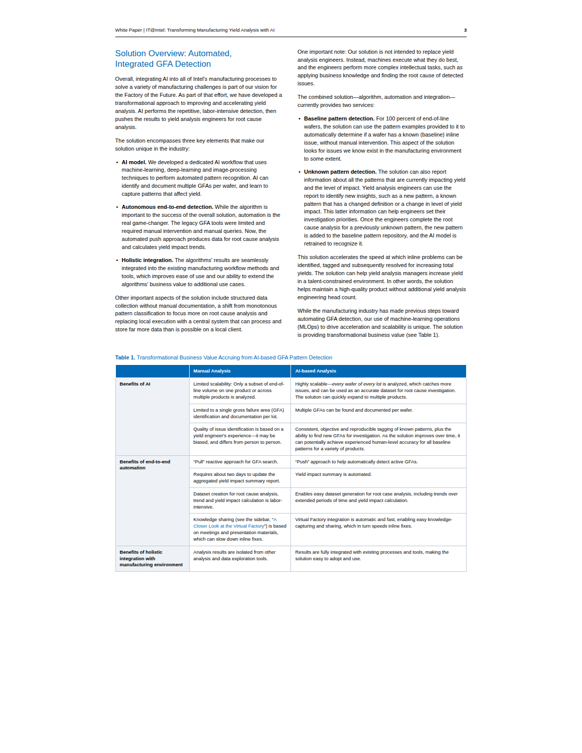White Paper | IT@Intel: Transforming Manufacturing Yield Analysis with AI
3
Solution Overview: Automated,
Integrated GFA Detection
Overall, integrating AI into all of Intel's manufacturing processes to solve a variety of manufacturing challenges is part of our vision for the Factory of the Future. As part of that effort, we have developed a transformational approach to improving and accelerating yield analysis. AI performs the repetitive, labor-intensive detection, then pushes the results to yield analysis engineers for root cause analysis.
The solution encompasses three key elements that make our solution unique in the industry:
AI model. We developed a dedicated AI workflow that uses machine-learning, deep-learning and image-processing techniques to perform automated pattern recognition. AI can identify and document multiple GFAs per wafer, and learn to capture patterns that affect yield.
Autonomous end-to-end detection. While the algorithm is important to the success of the overall solution, automation is the real game-changer. The legacy GFA tools were limited and required manual intervention and manual queries. Now, the automated push approach produces data for root cause analysis and calculates yield impact trends.
Holistic integration. The algorithms' results are seamlessly integrated into the existing manufacturing workflow methods and tools, which improves ease of use and our ability to extend the algorithms' business value to additional use cases.
Other important aspects of the solution include structured data collection without manual documentation, a shift from monotonous pattern classification to focus more on root cause analysis and replacing local execution with a central system that can process and store far more data than is possible on a local client.
One important note: Our solution is not intended to replace yield analysis engineers. Instead, machines execute what they do best, and the engineers perform more complex intellectual tasks, such as applying business knowledge and finding the root cause of detected issues.
The combined solution—algorithm, automation and integration—currently provides two services:
Baseline pattern detection. For 100 percent of end-of-line wafers, the solution can use the pattern examples provided to it to automatically determine if a wafer has a known (baseline) inline issue, without manual intervention. This aspect of the solution looks for issues we know exist in the manufacturing environment to some extent.
Unknown pattern detection. The solution can also report information about all the patterns that are currently impacting yield and the level of impact. Yield analysis engineers can use the report to identify new insights, such as a new pattern, a known pattern that has a changed definition or a change in level of yield impact. This latter information can help engineers set their investigation priorities. Once the engineers complete the root cause analysis for a previously unknown pattern, the new pattern is added to the baseline pattern repository, and the AI model is retrained to recognize it.
This solution accelerates the speed at which inline problems can be identified, tagged and subsequently resolved for increasing total yields. The solution can help yield analysis managers increase yield in a talent-constrained environment. In other words, the solution helps maintain a high-quality product without additional yield analysis engineering head count.
While the manufacturing industry has made previous steps toward automating GFA detection, our use of machine-learning operations (MLOps) to drive acceleration and scalability is unique. The solution is providing transformational business value (see Table 1).
Table 1. Transformational Business Value Accruing from AI-based GFA Pattern Detection
| | Manual Analysis | AI-based Analysis |
| --- | --- | --- |
| Benefits of AI | Limited scalability: Only a subset of end-of-line volume on one product or across multiple products is analyzed. | Highly scalable— every wafer of every lot is analyzed, which catches more issues, and can be used as an accurate dataset for root cause investigation. The solution can quickly expand to multiple products. |
| Limited to a single gross failure area (GFA) identification and documentation per lot. | Multiple GFAs can be found and documented per wafer. |
| Quality of issue identification is based on a yield engineer's experience—it may be biased, and differs from person to person. | Consistent, objective and reproducible tagging of known patterns, plus the ability to find new GFAs for investigation. As the solution improves over time, it can potentially achieve experienced human-level accuracy for all baseline patterns for a variety of products. |
| Benefits of end-to-end automation | “Pull” reactive approach for GFA search. | “Push” approach to help automatically detect active GFAs. |
| Requires about two days to update the aggregated yield impact summary report. | Yield impact summary is automated. |
| Dataset creation for root cause analysis, trend and yield impact calculation is labor-intensive. | Enables easy dataset generation for root case analysis, including trends over extended periods of time and yield impact calculation. |
| Knowledge sharing (see the sidebar, “ A Closer Look at the Virtual Factory ”) is based on meetings and presentation materials, which can slow down inline fixes. | Virtual Factory integration is automatic and fast, enabling easy knowledge-capturing and sharing, which in turn speeds inline fixes. |
| Benefits of holistic integration with manufacturing environment | Analysis results are isolated from other analysis and data exploration tools. | Results are fully integrated with existing processes and tools, making the solution easy to adopt and use. |